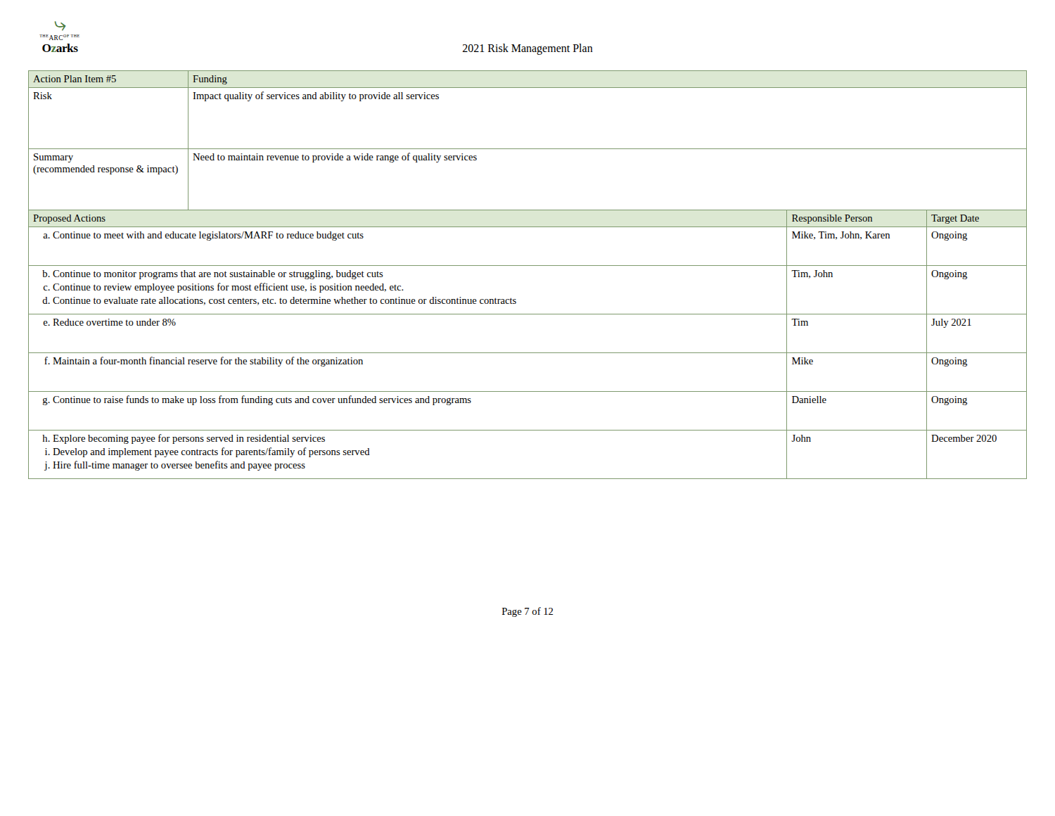⤷ THEARCOF THE Ozarks
2021 Risk Management Plan
| Action Plan Item #5 | Funding |
| Risk | Impact quality of services and ability to provide all services |
| Summary (recommended response & impact) | Need to maintain revenue to provide a wide range of quality services |
| Proposed Actions | Responsible Person | Target Date |
| Continue to meet with and educate legislators/MARF to reduce budget cuts | Mike, Tim, John, Karen | Ongoing |
| Continue to monitor programs that are not sustainable or struggling, budget cuts Continue to review employee positions for most efficient use, is position needed, etc. Continue to evaluate rate allocations, cost centers, etc. to determine whether to continue or discontinue contracts | Tim, John | Ongoing |
| Reduce overtime to under 8% | Tim | July 2021 |
| Maintain a four-month financial reserve for the stability of the organization | Mike | Ongoing |
| Continue to raise funds to make up loss from funding cuts and cover unfunded services and programs | Danielle | Ongoing |
| Explore becoming payee for persons served in residential services Develop and implement payee contracts for parents/family of persons served Hire full-time manager to oversee benefits and payee process | John | December 2020 |
Page 7 of 12